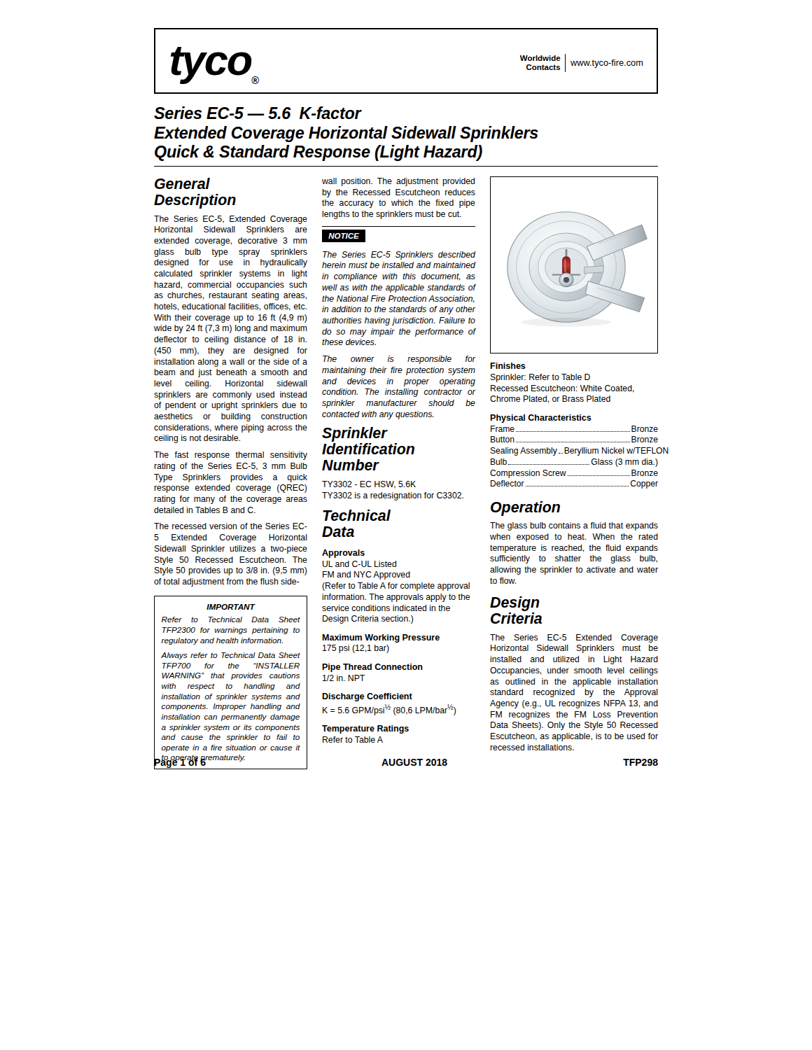tyco®
Worldwide
Contacts
www.tyco-fire.com
Series EC-5 — 5.6 K-factor
Extended Coverage Horizontal Sidewall Sprinklers
Quick & Standard Response (Light Hazard)
General
Description
The Series EC-5, Extended Coverage Horizontal Sidewall Sprinklers are extended coverage, decorative 3 mm glass bulb type spray sprinklers designed for use in hydraulically calculated sprinkler systems in light hazard, commercial occupancies such as churches, restaurant seating areas, hotels, educational facilities, offices, etc. With their coverage up to 16 ft (4,9 m) wide by 24 ft (7,3 m) long and maximum deflector to ceiling distance of 18 in. (450 mm), they are designed for installation along a wall or the side of a beam and just beneath a smooth and level ceiling. Horizontal sidewall sprinklers are commonly used instead of pendent or upright sprinklers due to aesthetics or building construction considerations, where piping across the ceiling is not desirable.
The fast response thermal sensitivity rating of the Series EC-5, 3 mm Bulb Type Sprinklers provides a quick response extended coverage (QREC) rating for many of the coverage areas detailed in Tables B and C.
The recessed version of the Series EC-5 Extended Coverage Horizontal Sidewall Sprinkler utilizes a two-piece Style 50 Recessed Escutcheon. The Style 50 provides up to 3/8 in. (9,5 mm) of total adjustment from the flush side-
IMPORTANT
Refer to Technical Data Sheet TFP2300 for warnings pertaining to regulatory and health information.
Always refer to Technical Data Sheet TFP700 for the “INSTALLER WARNING” that provides cautions with respect to handling and installation of sprinkler systems and components. Improper handling and installation can permanently damage a sprinkler system or its components and cause the sprinkler to fail to operate in a fire situation or cause it to operate prematurely.
wall position. The adjustment provided by the Recessed Escutcheon reduces the accuracy to which the fixed pipe lengths to the sprinklers must be cut.
NOTICE
The Series EC-5 Sprinklers described herein must be installed and maintained in compliance with this document, as well as with the applicable standards of the National Fire Protection Association, in addition to the standards of any other authorities having jurisdiction. Failure to do so may impair the performance of these devices.
The owner is responsible for maintaining their fire protection system and devices in proper operating condition. The installing contractor or sprinkler manufacturer should be contacted with any questions.
Sprinkler
Identification
Number
TY3302 - EC HSW, 5.6K
TY3302 is a redesignation for C3302.
Technical
Data
Approvals
UL and C-UL Listed
FM and NYC Approved
(Refer to Table A for complete approval information. The approvals apply to the service conditions indicated in the Design Criteria section.)
Maximum Working Pressure
175 psi (12,1 bar)
Pipe Thread Connection
1/2 in. NPT
Discharge Coefficient
K = 5.6 GPM/psi½ (80,6 LPM/bar½)
Temperature Ratings
Refer to Table A
Finishes
Sprinkler: Refer to Table D
Recessed Escutcheon: White Coated, Chrome Plated, or Brass Plated
Physical Characteristics
Frame Bronze
Button Bronze
Sealing Assembly Beryllium Nickel w/TEFLON
Bulb Glass (3 mm dia.)
Compression Screw Bronze
Deflector Copper
Operation
The glass bulb contains a fluid that expands when exposed to heat. When the rated temperature is reached, the fluid expands sufficiently to shatter the glass bulb, allowing the sprinkler to activate and water to flow.
Design
Criteria
The Series EC-5 Extended Coverage Horizontal Sidewall Sprinklers must be installed and utilized in Light Hazard Occupancies, under smooth level ceilings as outlined in the applicable installation standard recognized by the Approval Agency (e.g., UL recognizes NFPA 13, and FM recognizes the FM Loss Prevention Data Sheets). Only the Style 50 Recessed Escutcheon, as applicable, is to be used for recessed installations.
Page 1 of 6
AUGUST 2018
TFP298